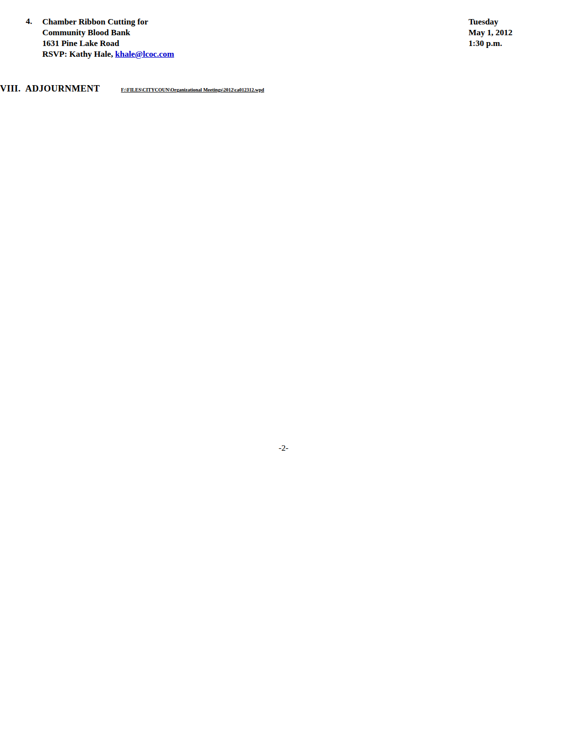4.
Chamber Ribbon Cutting for
Community Blood Bank
1631 Pine Lake Road
RSVP: Kathy Hale, khale@lcoc.com
Tuesday
May 1, 2012
1:30 p.m.
VIII. ADJOURNMENT F:\FILES\CITYCOUN\Organizational Meetings\2012\ca012312.wpd
-2-